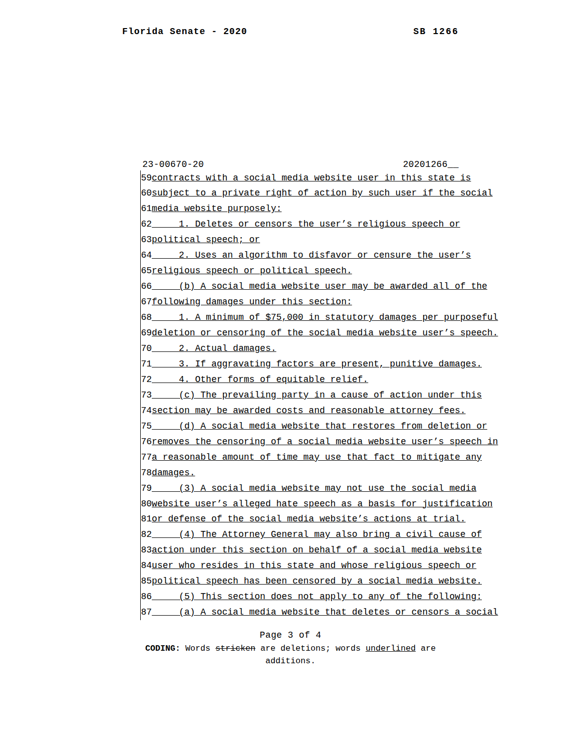Florida Senate - 2020 SB 1266
23-00670-20 20201266__
| 59 | contracts with a social media website user in this state is |
| 60 | subject to a private right of action by such user if the social |
| 61 | media website purposely: |
| 62 | 1. Deletes or censors the user’s religious speech or |
| 63 | political speech; or |
| 64 | 2. Uses an algorithm to disfavor or censure the user’s |
| 65 | religious speech or political speech. |
| 66 | (b) A social media website user may be awarded all of the |
| 67 | following damages under this section: |
| 68 | 1. A minimum of $75,000 in statutory damages per purposeful |
| 69 | deletion or censoring of the social media website user’s speech. |
| 70 | 2. Actual damages. |
| 71 | 3. If aggravating factors are present, punitive damages. |
| 72 | 4. Other forms of equitable relief. |
| 73 | (c) The prevailing party in a cause of action under this |
| 74 | section may be awarded costs and reasonable attorney fees. |
| 75 | (d) A social media website that restores from deletion or |
| 76 | removes the censoring of a social media website user’s speech in |
| 77 | a reasonable amount of time may use that fact to mitigate any |
| 78 | damages. |
| 79 | (3) A social media website may not use the social media |
| 80 | website user’s alleged hate speech as a basis for justification |
| 81 | or defense of the social media website’s actions at trial. |
| 82 | (4) The Attorney General may also bring a civil cause of |
| 83 | action under this section on behalf of a social media website |
| 84 | user who resides in this state and whose religious speech or |
| 85 | political speech has been censored by a social media website. |
| 86 | (5) This section does not apply to any of the following: |
| 87 | (a) A social media website that deletes or censors a social |
Page 3 of 4
CODING: Words stricken are deletions; words underlined are additions.